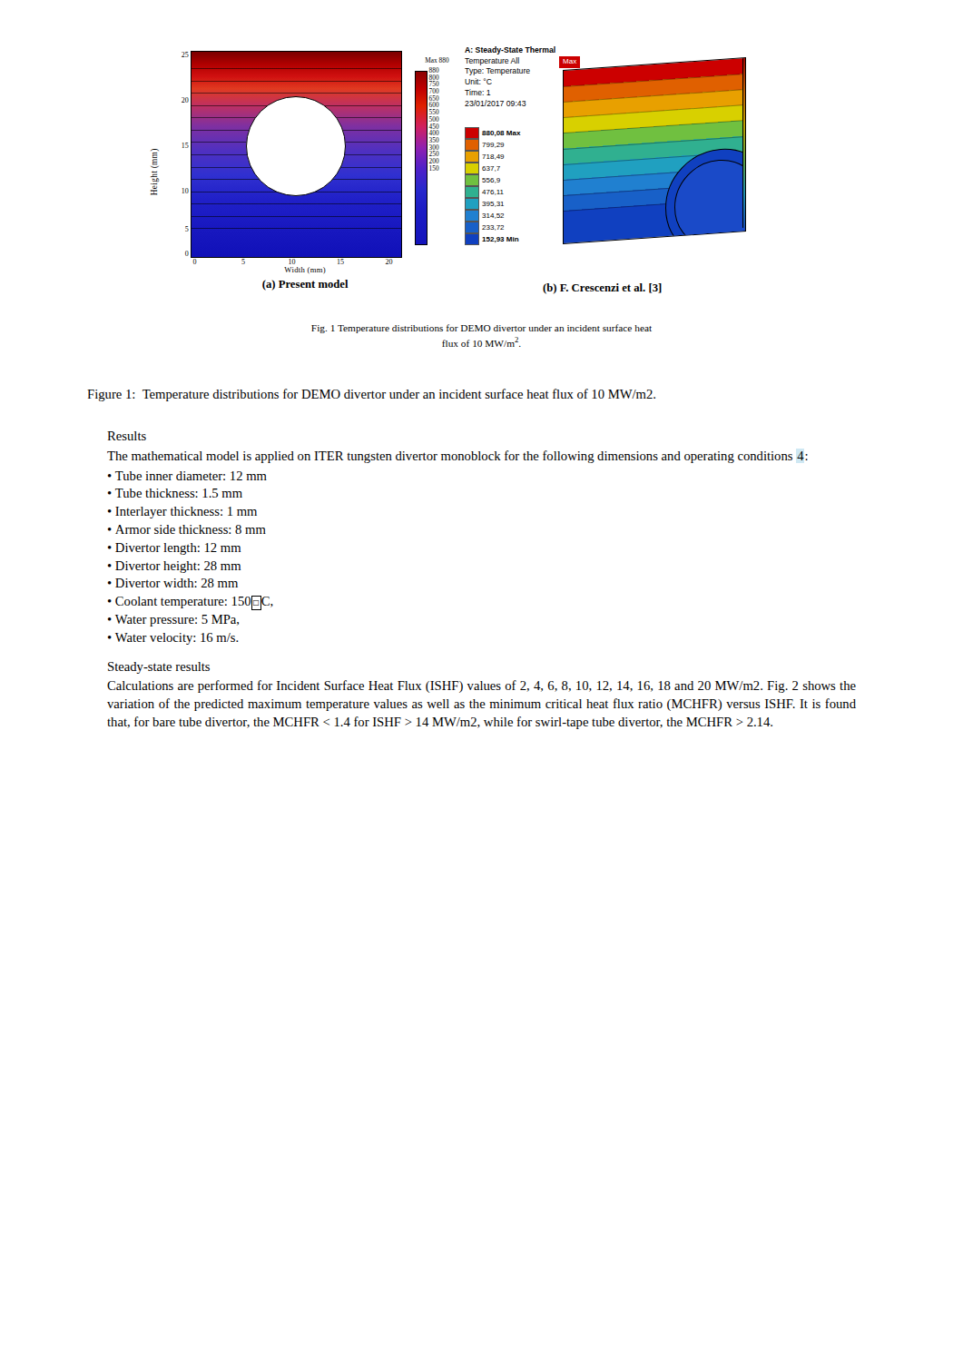Height (mm)
25 20 15 10 5 0
0 5 10 15 20
Width (mm)
Max 880
880
800
750
700
650
600
550
500
450
400
350
300
250
200
150
(a) Present model
A: Steady-State Thermal
Temperature All
Type: Temperature
Unit: °C
Time: 1
23/01/2017 09:43
Max
880,08 Max
799,29
718,49
637,7
556,9
476,11
395,31
314,52
233,72
152,93 Min
(b) F. Crescenzi et al. [3]
Fig. 1 Temperature distributions for DEMO divertor under an incident surface heat
flux of 10 MW/m2.
Figure 1: Temperature distributions for DEMO divertor under an incident surface heat flux of 10 MW/m2.
Results
The mathematical model is applied on ITER tungsten divertor monoblock for the following dimensions and operating conditions 4:
Tube inner diameter: 12 mm
Tube thickness: 1.5 mm
Interlayer thickness: 1 mm
Armor side thickness: 8 mm
Divertor length: 12 mm
Divertor height: 28 mm
Divertor width: 28 mm
Coolant temperature: 150☐C,
Water pressure: 5 MPa,
Water velocity: 16 m/s.
Steady-state results
Calculations are performed for Incident Surface Heat Flux (ISHF) values of 2, 4, 6, 8, 10, 12, 14, 16, 18 and 20 MW/m2. Fig. 2 shows the variation of the predicted maximum temperature values as well as the minimum critical heat flux ratio (MCHFR) versus ISHF. It is found that, for bare tube divertor, the MCHFR < 1.4 for ISHF > 14 MW/m2, while for swirl-tape tube divertor, the MCHFR > 2.14.